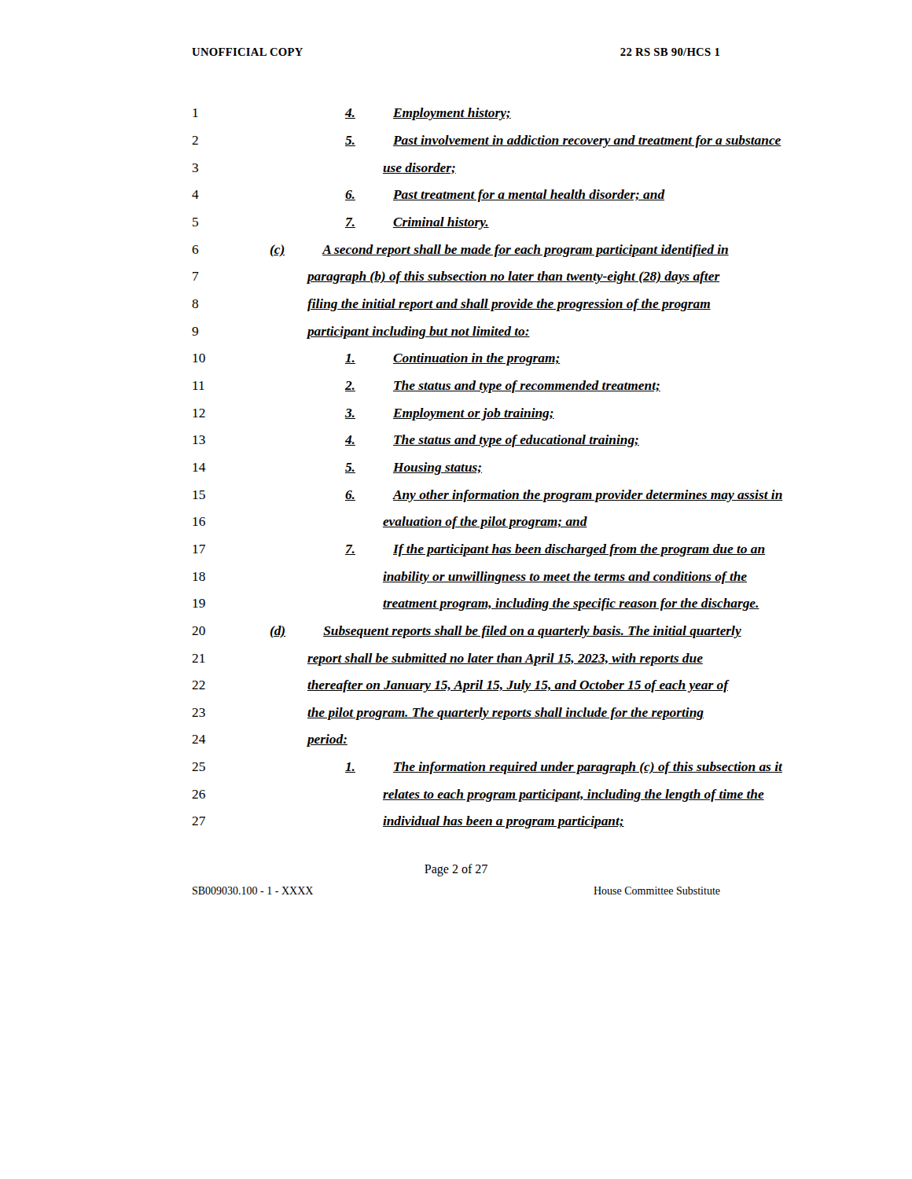Unofficial Copy
22 RS SB 90/HCS 1
| 1 | 4. Employment history; |
| 2 | 5. Past involvement in addiction recovery and treatment for a substance |
| 3 | use disorder; |
| 4 | 6. Past treatment for a mental health disorder; and |
| 5 | 7. Criminal history. |
| 6 | (c) A second report shall be made for each program participant identified in |
| 7 | paragraph (b) of this subsection no later than twenty-eight (28) days after |
| 8 | filing the initial report and shall provide the progression of the program |
| 9 | participant including but not limited to: |
| 10 | 1. Continuation in the program; |
| 11 | 2. The status and type of recommended treatment; |
| 12 | 3. Employment or job training; |
| 13 | 4. The status and type of educational training; |
| 14 | 5. Housing status; |
| 15 | 6. Any other information the program provider determines may assist in |
| 16 | evaluation of the pilot program; and |
| 17 | 7. If the participant has been discharged from the program due to an |
| 18 | inability or unwillingness to meet the terms and conditions of the |
| 19 | treatment program, including the specific reason for the discharge. |
| 20 | (d) Subsequent reports shall be filed on a quarterly basis. The initial quarterly |
| 21 | report shall be submitted no later than April 15, 2023, with reports due |
| 22 | thereafter on January 15, April 15, July 15, and October 15 of each year of |
| 23 | the pilot program. The quarterly reports shall include for the reporting |
| 24 | period: |
| 25 | 1. The information required under paragraph (c) of this subsection as it |
| 26 | relates to each program participant, including the length of time the |
| 27 | individual has been a program participant; |
Page 2 of 27
SB009030.100 - 1 - XXXX
House Committee Substitute